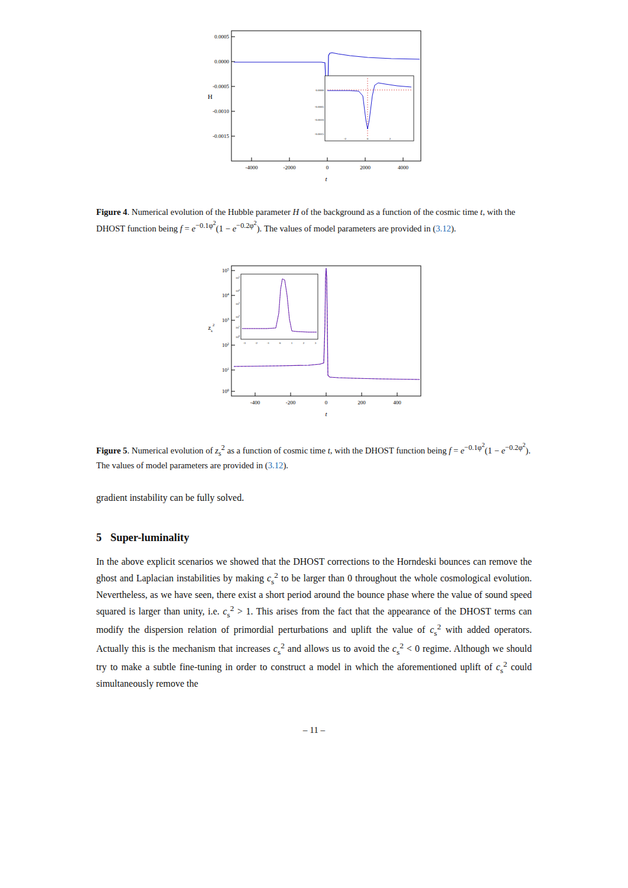0.0005 0.0000 -0.0005 -0.0010 -0.0015 H -4000 -2000 0 2000 4000 t 0.0000 -0.0005 -0.0010 -0.0015 -2 0 2
Figure 4. Numerical evolution of the Hubble parameter H of the background as a function of the cosmic time t, with the DHOST function being f = e−0.1φ2(1 − e−0.2φ2). The values of model parameters are provided in (3.12).
105 104 103 102 101 100 zs2 -400 -200 0 200 400 t 105 104 103 102 101 100 -3 -2 -1 0 1 2 3
Figure 5. Numerical evolution of zs2 as a function of cosmic time t, with the DHOST function being f = e−0.1φ2(1 − e−0.2φ2). The values of model parameters are provided in (3.12).
gradient instability can be fully solved.
5 Super-luminality
In the above explicit scenarios we showed that the DHOST corrections to the Horndeski bounces can remove the ghost and Laplacian instabilities by making cs2 to be larger than 0 throughout the whole cosmological evolution. Nevertheless, as we have seen, there exist a short period around the bounce phase where the value of sound speed squared is larger than unity, i.e. cs2 > 1. This arises from the fact that the appearance of the DHOST terms can modify the dispersion relation of primordial perturbations and uplift the value of cs2 with added operators. Actually this is the mechanism that increases cs2 and allows us to avoid the cs2 < 0 regime. Although we should try to make a subtle fine-tuning in order to construct a model in which the aforementioned uplift of cs2 could simultaneously remove the
– 11 –